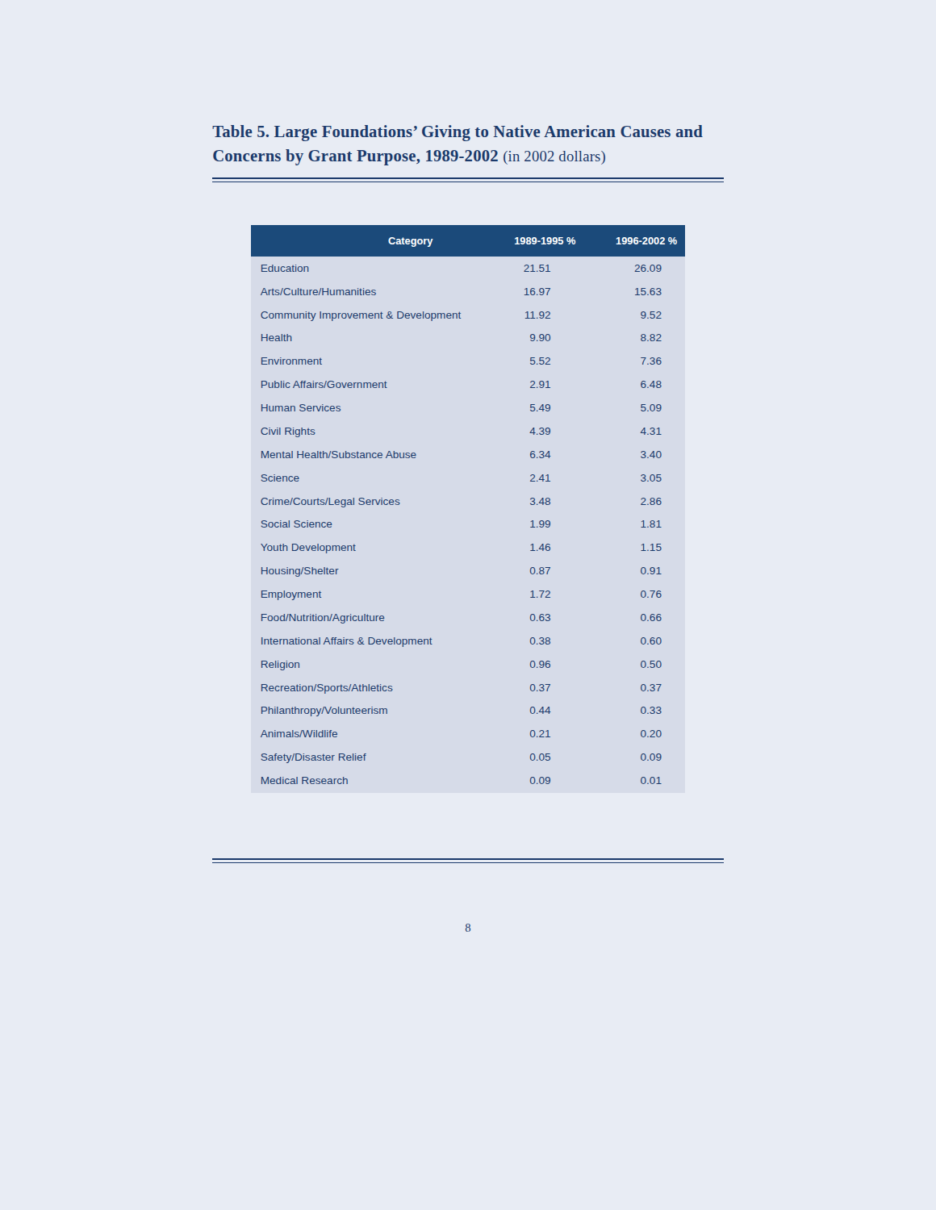Table 5. Large Foundations’ Giving to Native American Causes and Concerns by Grant Purpose, 1989-2002 (in 2002 dollars)
| Category | 1989-1995 % | 1996-2002 % |
| --- | --- | --- |
| Education | 21.51 | 26.09 |
| Arts/Culture/Humanities | 16.97 | 15.63 |
| Community Improvement & Development | 11.92 | 9.52 |
| Health | 9.90 | 8.82 |
| Environment | 5.52 | 7.36 |
| Public Affairs/Government | 2.91 | 6.48 |
| Human Services | 5.49 | 5.09 |
| Civil Rights | 4.39 | 4.31 |
| Mental Health/Substance Abuse | 6.34 | 3.40 |
| Science | 2.41 | 3.05 |
| Crime/Courts/Legal Services | 3.48 | 2.86 |
| Social Science | 1.99 | 1.81 |
| Youth Development | 1.46 | 1.15 |
| Housing/Shelter | 0.87 | 0.91 |
| Employment | 1.72 | 0.76 |
| Food/Nutrition/Agriculture | 0.63 | 0.66 |
| International Affairs & Development | 0.38 | 0.60 |
| Religion | 0.96 | 0.50 |
| Recreation/Sports/Athletics | 0.37 | 0.37 |
| Philanthropy/Volunteerism | 0.44 | 0.33 |
| Animals/Wildlife | 0.21 | 0.20 |
| Safety/Disaster Relief | 0.05 | 0.09 |
| Medical Research | 0.09 | 0.01 |
8